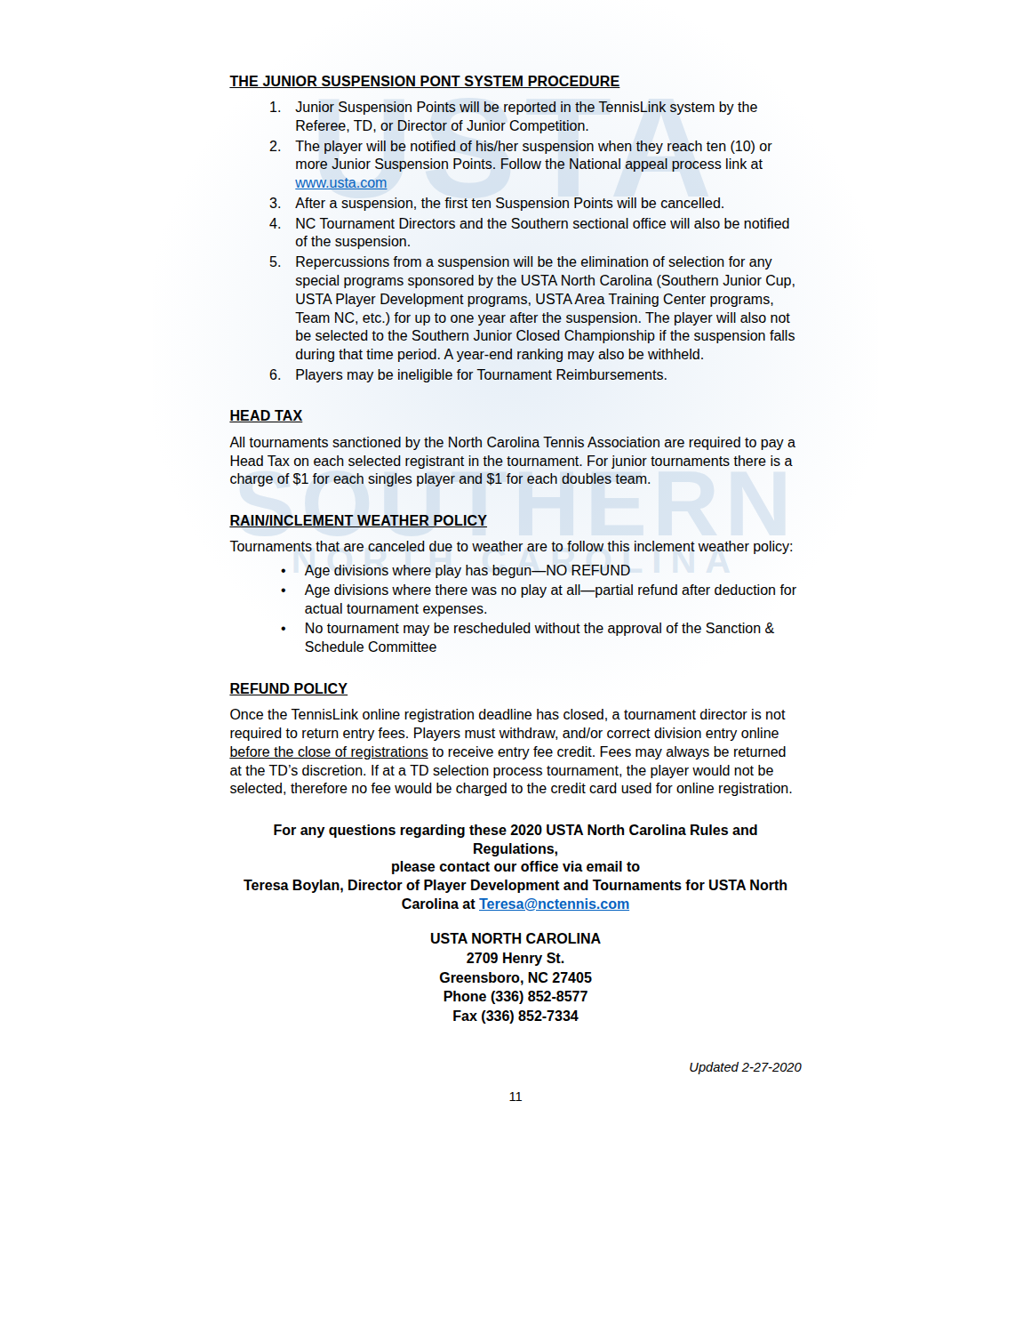USTA
SOUTHERN
NORTH CAROLINA
THE JUNIOR SUSPENSION PONT SYSTEM PROCEDURE
Junior Suspension Points will be reported in the TennisLink system by the Referee, TD, or Director of Junior Competition.
The player will be notified of his/her suspension when they reach ten (10) or more Junior Suspension Points. Follow the National appeal process link at www.usta.com
After a suspension, the first ten Suspension Points will be cancelled.
NC Tournament Directors and the Southern sectional office will also be notified of the suspension.
Repercussions from a suspension will be the elimination of selection for any special programs sponsored by the USTA North Carolina (Southern Junior Cup, USTA Player Development programs, USTA Area Training Center programs, Team NC, etc.) for up to one year after the suspension. The player will also not be selected to the Southern Junior Closed Championship if the suspension falls during that time period. A year-end ranking may also be withheld.
Players may be ineligible for Tournament Reimbursements.
HEAD TAX
All tournaments sanctioned by the North Carolina Tennis Association are required to pay a Head Tax on each selected registrant in the tournament. For junior tournaments there is a charge of $1 for each singles player and $1 for each doubles team.
RAIN/INCLEMENT WEATHER POLICY
Tournaments that are canceled due to weather are to follow this inclement weather policy:
Age divisions where play has begun—NO REFUND
Age divisions where there was no play at all—partial refund after deduction for actual tournament expenses.
No tournament may be rescheduled without the approval of the Sanction & Schedule Committee
REFUND POLICY
Once the TennisLink online registration deadline has closed, a tournament director is not required to return entry fees. Players must withdraw, and/or correct division entry online before the close of registrations to receive entry fee credit. Fees may always be returned at the TD’s discretion. If at a TD selection process tournament, the player would not be selected, therefore no fee would be charged to the credit card used for online registration.
For any questions regarding these 2020 USTA North Carolina Rules and Regulations,
please contact our office via email to
Teresa Boylan, Director of Player Development and Tournaments for USTA North Carolina at Teresa@nctennis.com
USTA NORTH CAROLINA
2709 Henry St.
Greensboro, NC 27405
Phone (336) 852-8577
Fax (336) 852-7334
Updated 2-27-2020
11